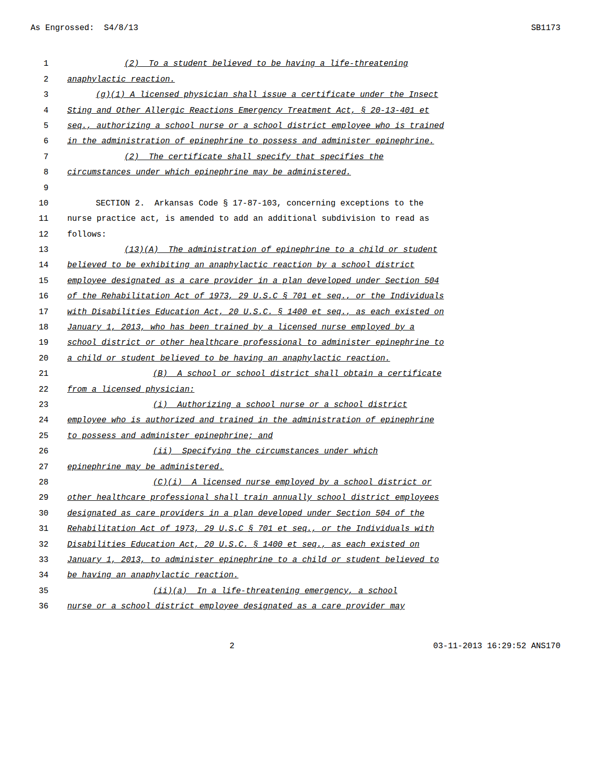As Engrossed: S4/8/13 SB1173
(2) To a student believed to be having a life-threatening
anaphylactic reaction.
(g)(1) A licensed physician shall issue a certificate under the Insect
Sting and Other Allergic Reactions Emergency Treatment Act, § 20-13-401 et
seq., authorizing a school nurse or a school district employee who is trained
in the administration of epinephrine to possess and administer epinephrine.
(2) The certificate shall specify that specifies the
circumstances under which epinephrine may be administered.
SECTION 2. Arkansas Code § 17-87-103, concerning exceptions to the
nurse practice act, is amended to add an additional subdivision to read as
follows:
(13)(A) The administration of epinephrine to a child or student
believed to be exhibiting an anaphylactic reaction by a school district
employee designated as a care provider in a plan developed under Section 504
of the Rehabilitation Act of 1973, 29 U.S.C § 701 et seq., or the Individuals
with Disabilities Education Act, 20 U.S.C. § 1400 et seq., as each existed on
January 1, 2013, who has been trained by a licensed nurse employed by a
school district or other healthcare professional to administer epinephrine to
a child or student believed to be having an anaphylactic reaction.
(B) A school or school district shall obtain a certificate
from a licensed physician:
(i) Authorizing a school nurse or a school district
employee who is authorized and trained in the administration of epinephrine
to possess and administer epinephrine; and
(ii) Specifying the circumstances under which
epinephrine may be administered.
(C)(i) A licensed nurse employed by a school district or
other healthcare professional shall train annually school district employees
designated as care providers in a plan developed under Section 504 of the
Rehabilitation Act of 1973, 29 U.S.C § 701 et seq., or the Individuals with
Disabilities Education Act, 20 U.S.C. § 1400 et seq., as each existed on
January 1, 2013, to administer epinephrine to a child or student believed to
be having an anaphylactic reaction.
(ii)(a) In a life-threatening emergency, a school
nurse or a school district employee designated as a care provider may
2 03-11-2013 16:29:52 ANS170